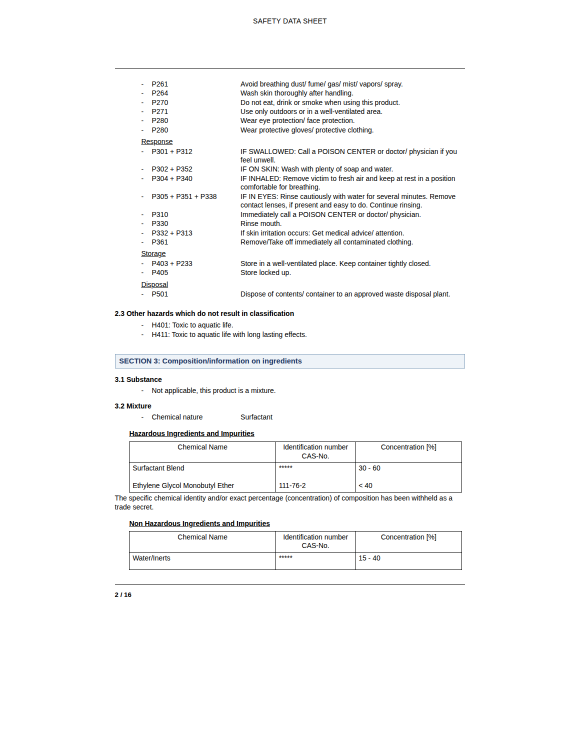SAFETY DATA SHEET
-
P261
Avoid breathing dust/ fume/ gas/ mist/ vapors/ spray.
-
P264
Wash skin thoroughly after handling.
-
P270
Do not eat, drink or smoke when using this product.
-
P271
Use only outdoors or in a well-ventilated area.
-
P280
Wear eye protection/ face protection.
-
P280
Wear protective gloves/ protective clothing.
Response
-
P301 + P312
IF SWALLOWED: Call a POISON CENTER or doctor/ physician if you feel unwell.
-
P302 + P352
IF ON SKIN: Wash with plenty of soap and water.
-
P304 + P340
IF INHALED: Remove victim to fresh air and keep at rest in a position comfortable for breathing.
-
P305 + P351 + P338
IF IN EYES: Rinse cautiously with water for several minutes. Remove contact lenses, if present and easy to do. Continue rinsing.
-
P310
Immediately call a POISON CENTER or doctor/ physician.
-
P330
Rinse mouth.
-
P332 + P313
If skin irritation occurs: Get medical advice/ attention.
-
P361
Remove/Take off immediately all contaminated clothing.
Storage
-
P403 + P233
Store in a well-ventilated place. Keep container tightly closed.
-
P405
Store locked up.
Disposal
-
P501
Dispose of contents/ container to an approved waste disposal plant.
2.3 Other hazards which do not result in classification
-
H401: Toxic to aquatic life.
-
H411: Toxic to aquatic life with long lasting effects.
SECTION 3: Composition/information on ingredients
3.1 Substance
-
Not applicable, this product is a mixture.
3.2 Mixture
-
Chemical nature
Surfactant
Hazardous Ingredients and Impurities
| Chemical Name | Identification number CAS-No. | Concentration [%] |
| --- | --- | --- |
| Surfactant Blend Ethylene Glycol Monobutyl Ether | ***** 111-76-2 | 30 - 60 < 40 |
The specific chemical identity and/or exact percentage (concentration) of composition has been withheld as a trade secret.
Non Hazardous Ingredients and Impurities
| Chemical Name | Identification number CAS-No. | Concentration [%] |
| --- | --- | --- |
| Water/Inerts | ***** | 15 - 40 |
2 / 16